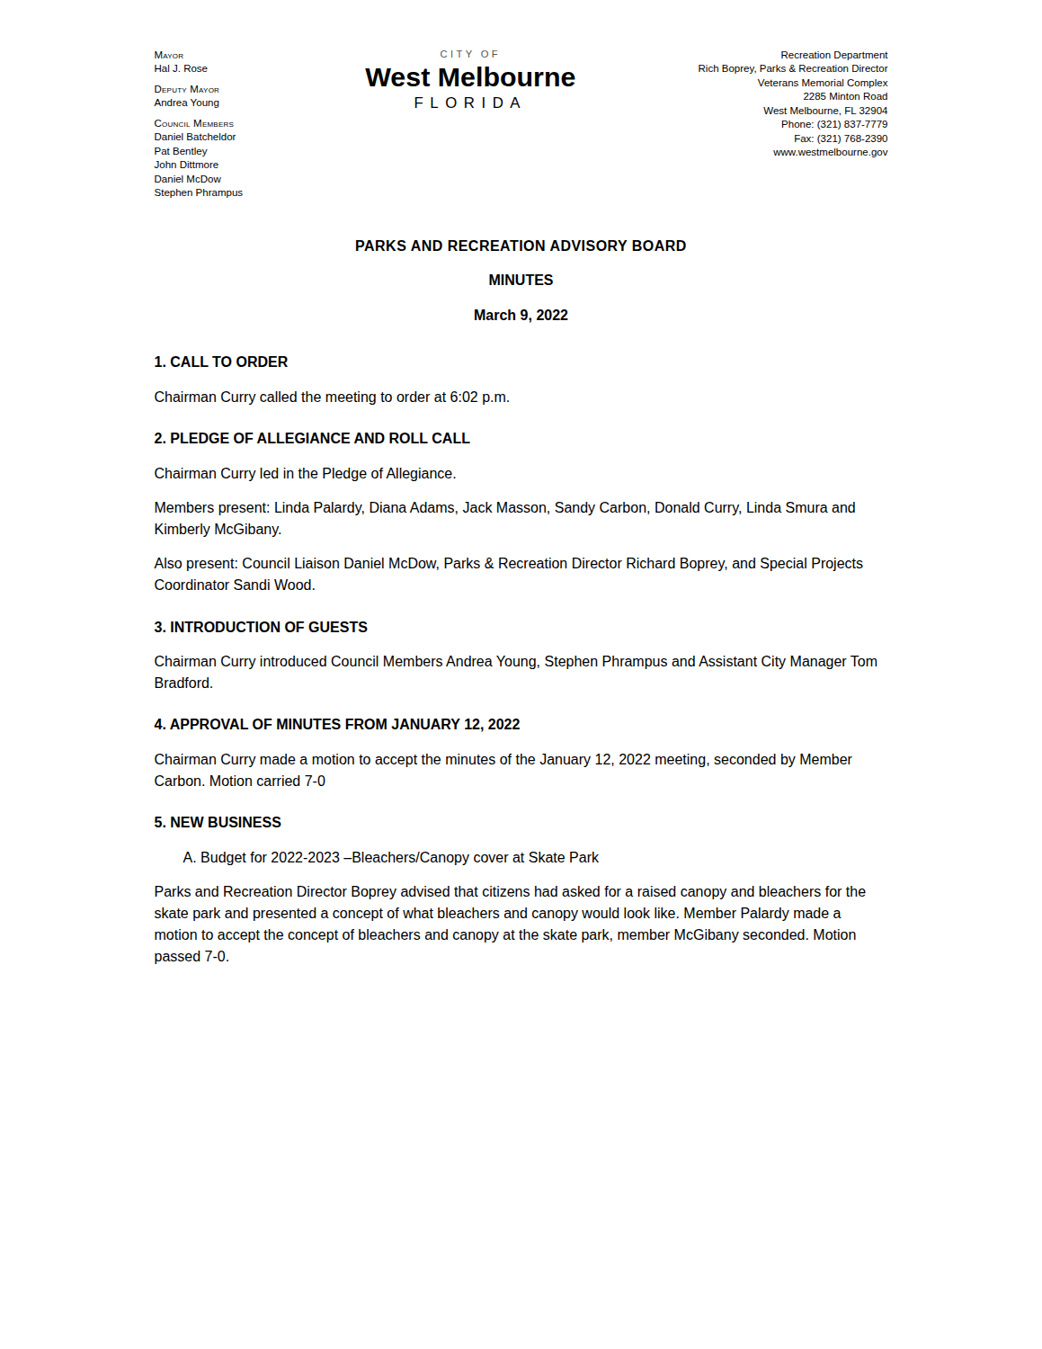Mayor
Hal J. Rose
Deputy Mayor
Andrea Young
Council Members
Daniel Batcheldor
Pat Bentley
John Dittmore
Daniel McDow
Stephen Phrampus
CITY OF
West Melbourne
FLORIDA
Recreation Department
Rich Boprey, Parks & Recreation Director
Veterans Memorial Complex
2285 Minton Road
West Melbourne, FL 32904
Phone: (321) 837-7779
Fax: (321) 768-2390
www.westmelbourne.gov
PARKS AND RECREATION ADVISORY BOARD
MINUTES
March 9, 2022
Call to Order
Chairman Curry called the meeting to order at 6:02 p.m.
Pledge of Allegiance and Roll Call
Chairman Curry led in the Pledge of Allegiance.
Members present: Linda Palardy, Diana Adams, Jack Masson, Sandy Carbon, Donald Curry, Linda Smura and Kimberly McGibany.
Also present: Council Liaison Daniel McDow, Parks & Recreation Director Richard Boprey, and Special Projects Coordinator Sandi Wood.
Introduction of Guests
Chairman Curry introduced Council Members Andrea Young, Stephen Phrampus and Assistant City Manager Tom Bradford.
Approval of Minutes from January 12, 2022
Chairman Curry made a motion to accept the minutes of the January 12, 2022 meeting, seconded by Member Carbon. Motion carried 7-0
New Business
A. Budget for 2022-2023 –Bleachers/Canopy cover at Skate Park
Parks and Recreation Director Boprey advised that citizens had asked for a raised canopy and bleachers for the skate park and presented a concept of what bleachers and canopy would look like. Member Palardy made a motion to accept the concept of bleachers and canopy at the skate park, member McGibany seconded. Motion passed 7-0.